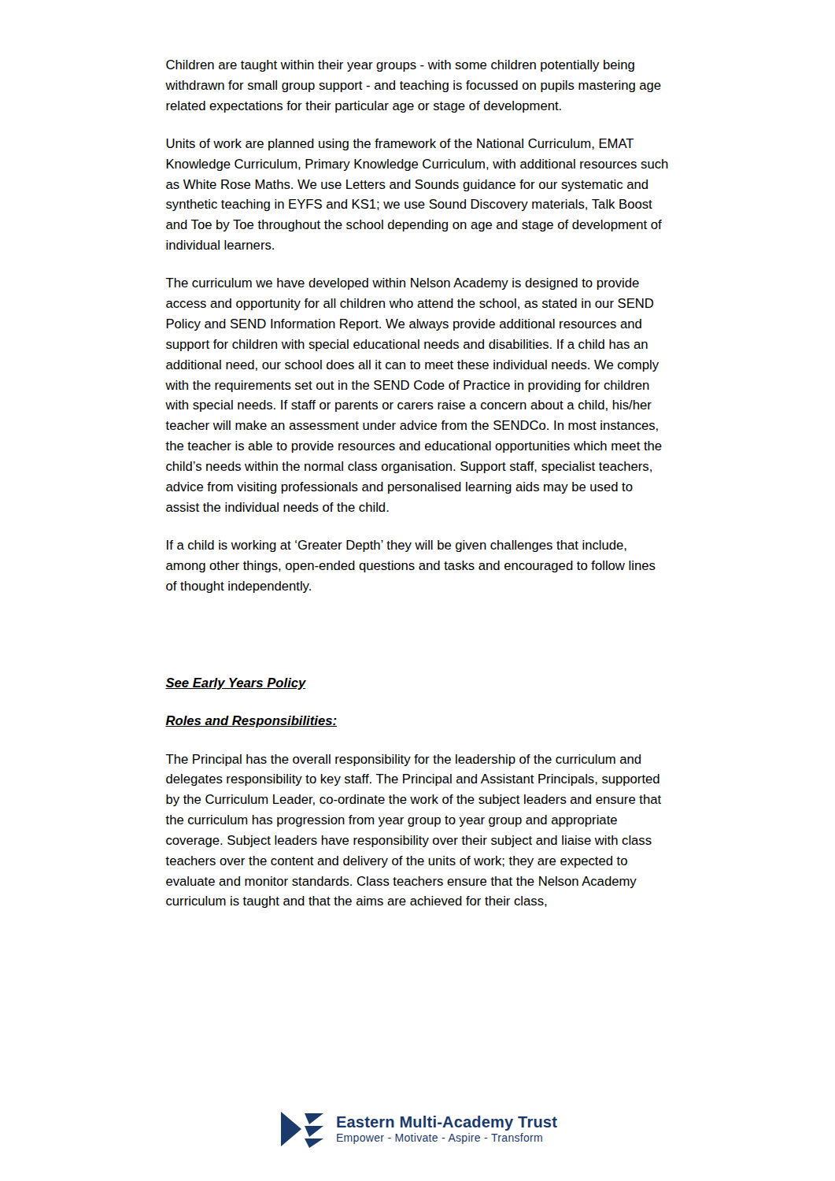Children are taught within their year groups - with some children potentially being withdrawn for small group support - and teaching is focussed on pupils mastering age related expectations for their particular age or stage of development.
Units of work are planned using the framework of the National Curriculum, EMAT Knowledge Curriculum, Primary Knowledge Curriculum, with additional resources such as White Rose Maths. We use Letters and Sounds guidance for our systematic and synthetic teaching in EYFS and KS1; we use Sound Discovery materials, Talk Boost and Toe by Toe throughout the school depending on age and stage of development of individual learners.
The curriculum we have developed within Nelson Academy is designed to provide access and opportunity for all children who attend the school, as stated in our SEND Policy and SEND Information Report. We always provide additional resources and support for children with special educational needs and disabilities. If a child has an additional need, our school does all it can to meet these individual needs. We comply with the requirements set out in the SEND Code of Practice in providing for children with special needs. If staff or parents or carers raise a concern about a child, his/her teacher will make an assessment under advice from the SENDCo. In most instances, the teacher is able to provide resources and educational opportunities which meet the child’s needs within the normal class organisation. Support staff, specialist teachers, advice from visiting professionals and personalised learning aids may be used to assist the individual needs of the child.
If a child is working at ‘Greater Depth’ they will be given challenges that include, among other things, open-ended questions and tasks and encouraged to follow lines of thought independently.
See Early Years Policy
Roles and Responsibilities:
The Principal has the overall responsibility for the leadership of the curriculum and delegates responsibility to key staff. The Principal and Assistant Principals, supported by the Curriculum Leader, co-ordinate the work of the subject leaders and ensure that the curriculum has progression from year group to year group and appropriate coverage. Subject leaders have responsibility over their subject and liaise with class teachers over the content and delivery of the units of work; they are expected to evaluate and monitor standards. Class teachers ensure that the Nelson Academy curriculum is taught and that the aims are achieved for their class,
Eastern Multi-Academy Trust
Empower - Motivate - Aspire - Transform